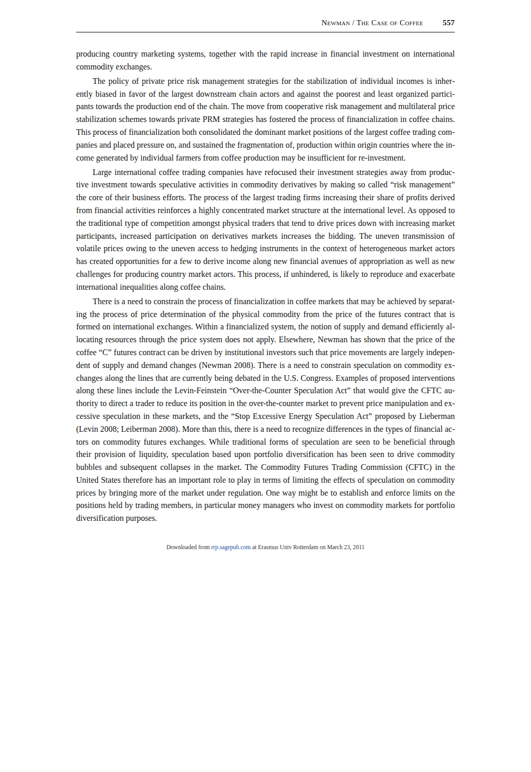Newman / The Case of Coffee 557
producing country marketing systems, together with the rapid increase in financial investment on international commodity exchanges.
The policy of private price risk management strategies for the stabilization of individual incomes is inherently biased in favor of the largest downstream chain actors and against the poorest and least organized participants towards the production end of the chain. The move from cooperative risk management and multilateral price stabilization schemes towards private PRM strategies has fostered the process of financialization in coffee chains. This process of financialization both consolidated the dominant market positions of the largest coffee trading companies and placed pressure on, and sustained the fragmentation of, production within origin countries where the income generated by individual farmers from coffee production may be insufficient for re-investment.
Large international coffee trading companies have refocused their investment strategies away from productive investment towards speculative activities in commodity derivatives by making so called “risk management” the core of their business efforts. The process of the largest trading firms increasing their share of profits derived from financial activities reinforces a highly concentrated market structure at the international level. As opposed to the traditional type of competition amongst physical traders that tend to drive prices down with increasing market participants, increased participation on derivatives markets increases the bidding. The uneven transmission of volatile prices owing to the uneven access to hedging instruments in the context of heterogeneous market actors has created opportunities for a few to derive income along new financial avenues of appropriation as well as new challenges for producing country market actors. This process, if unhindered, is likely to reproduce and exacerbate international inequalities along coffee chains.
There is a need to constrain the process of financialization in coffee markets that may be achieved by separating the process of price determination of the physical commodity from the price of the futures contract that is formed on international exchanges. Within a financialized system, the notion of supply and demand efficiently allocating resources through the price system does not apply. Elsewhere, Newman has shown that the price of the coffee “C” futures contract can be driven by institutional investors such that price movements are largely independent of supply and demand changes (Newman 2008). There is a need to constrain speculation on commodity exchanges along the lines that are currently being debated in the U.S. Congress. Examples of proposed interventions along these lines include the Levin-Feinstein “Over-the-Counter Speculation Act” that would give the CFTC authority to direct a trader to reduce its position in the over-the-counter market to prevent price manipulation and excessive speculation in these markets, and the “Stop Excessive Energy Speculation Act” proposed by Lieberman (Levin 2008; Leiberman 2008). More than this, there is a need to recognize differences in the types of financial actors on commodity futures exchanges. While traditional forms of speculation are seen to be beneficial through their provision of liquidity, speculation based upon portfolio diversification has been seen to drive commodity bubbles and subsequent collapses in the market. The Commodity Futures Trading Commission (CFTC) in the United States therefore has an important role to play in terms of limiting the effects of speculation on commodity prices by bringing more of the market under regulation. One way might be to establish and enforce limits on the positions held by trading members, in particular money managers who invest on commodity markets for portfolio diversification purposes.
Downloaded from rrp.sagepub.com at Erasmus Univ Rotterdam on March 23, 2011